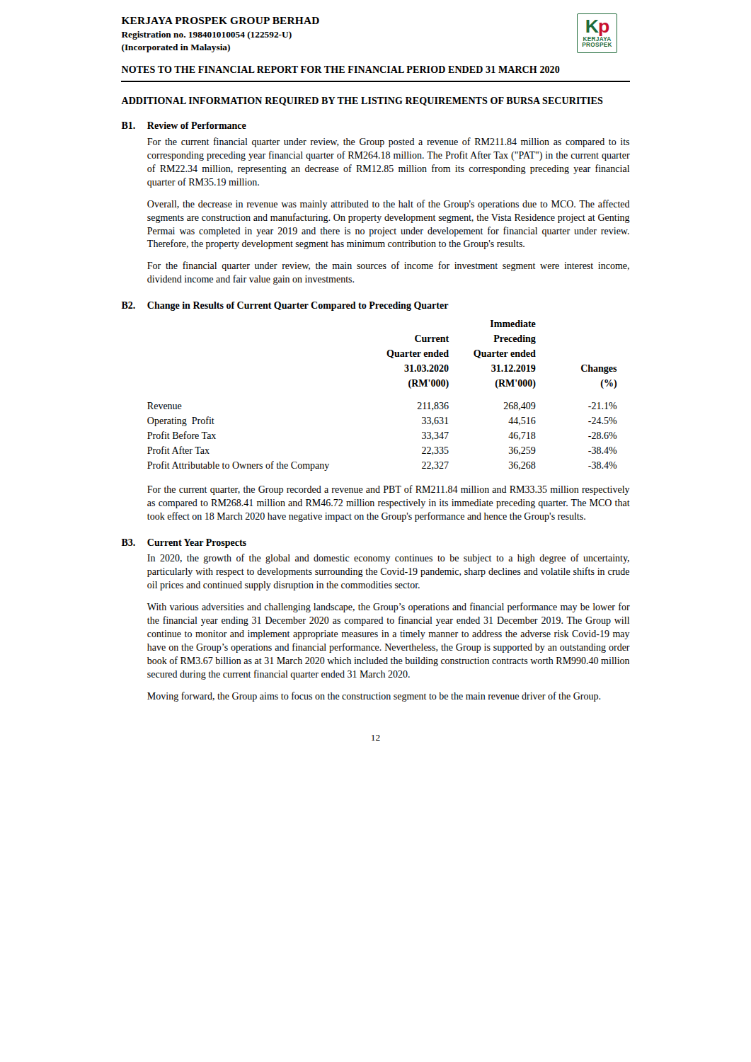KERJAYA PROSPEK GROUP BERHAD
Registration no. 198401010054 (122592-U)
(Incorporated in Malaysia)
Kp
KERJAYA
PROSPEK
NOTES TO THE FINANCIAL REPORT FOR THE FINANCIAL PERIOD ENDED 31 MARCH 2020
ADDITIONAL INFORMATION REQUIRED BY THE LISTING REQUIREMENTS OF BURSA SECURITIES
B1.
Review of Performance
For the current financial quarter under review, the Group posted a revenue of RM211.84 million as compared to its corresponding preceding year financial quarter of RM264.18 million. The Profit After Tax ("PAT") in the current quarter of RM22.34 million, representing an decrease of RM12.85 million from its corresponding preceding year financial quarter of RM35.19 million.
Overall, the decrease in revenue was mainly attributed to the halt of the Group's operations due to MCO. The affected segments are construction and manufacturing. On property development segment, the Vista Residence project at Genting Permai was completed in year 2019 and there is no project under developement for financial quarter under review. Therefore, the property development segment has minimum contribution to the Group's results.
For the financial quarter under review, the main sources of income for investment segment were interest income, dividend income and fair value gain on investments.
B2.
Change in Results of Current Quarter Compared to Preceding Quarter
| | | Immediate | |
| --- | --- | --- | --- |
| | Current | Preceding | |
| | Quarter ended | Quarter ended | |
| | 31.03.2020 | 31.12.2019 | Changes |
| | (RM'000) | (RM'000) | (%) |
| Revenue | 211,836 | 268,409 | -21.1% |
| Operating Profit | 33,631 | 44,516 | -24.5% |
| Profit Before Tax | 33,347 | 46,718 | -28.6% |
| Profit After Tax | 22,335 | 36,259 | -38.4% |
| Profit Attributable to Owners of the Company | 22,327 | 36,268 | -38.4% |
For the current quarter, the Group recorded a revenue and PBT of RM211.84 million and RM33.35 million respectively as compared to RM268.41 million and RM46.72 million respectively in its immediate preceding quarter. The MCO that took effect on 18 March 2020 have negative impact on the Group's performance and hence the Group's results.
B3.
Current Year Prospects
In 2020, the growth of the global and domestic economy continues to be subject to a high degree of uncertainty, particularly with respect to developments surrounding the Covid-19 pandemic, sharp declines and volatile shifts in crude oil prices and continued supply disruption in the commodities sector.
With various adversities and challenging landscape, the Group’s operations and financial performance may be lower for the financial year ending 31 December 2020 as compared to financial year ended 31 December 2019. The Group will continue to monitor and implement appropriate measures in a timely manner to address the adverse risk Covid-19 may have on the Group’s operations and financial performance. Nevertheless, the Group is supported by an outstanding order book of RM3.67 billion as at 31 March 2020 which included the building construction contracts worth RM990.40 million secured during the current financial quarter ended 31 March 2020.
Moving forward, the Group aims to focus on the construction segment to be the main revenue driver of the Group.
12